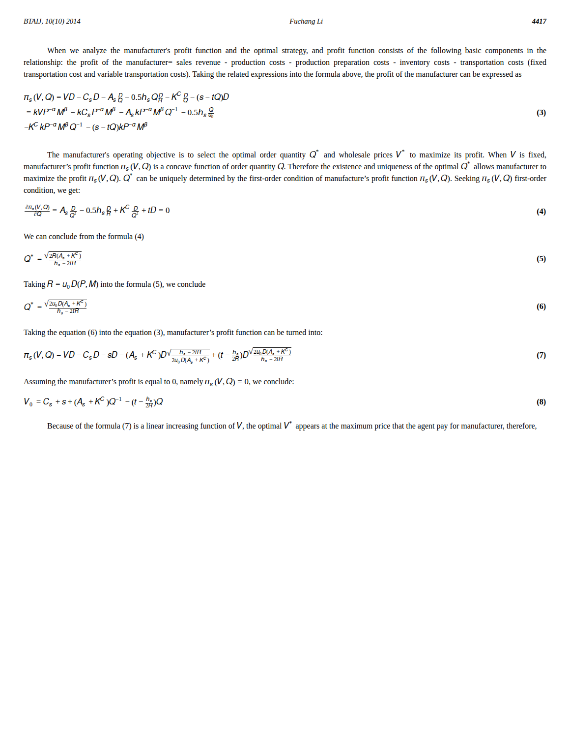BTAIJ, 10(10) 2014 Fuchang Li 4417
When we analyze the manufacturer's profit function and the optimal strategy, and profit function consists of the following basic components in the relationship: the profit of the manufacturer= sales revenue - production costs - production preparation costs - inventory costs - transportation costs (fixed transportation cost and variable transportation costs). Taking the related expressions into the formula above, the profit of the manufacturer can be expressed as
| π s ( V , Q ) = V D − C s D − A s D Q − 0.5 h s Q D R − K C D Q − ( s − t Q ) D = k V P − α M β − k C s P − α M β − A s k P − α M β Q − 1 − 0.5 h s Q u 0 − K C k P − α M β Q − 1 − ( s − t Q ) k P − α M β | (3) |
The manufacturer's operating objective is to select the optimal order quantity Q* and wholesale prices V* to maximize its profit. When V is fixed, manufacturer’s profit function πs(V,Q) is a concave function of order quantity Q. Therefore the existence and uniqueness of the optimal Q* allows manufacturer to maximize the profit πs(V,Q). Q* can be uniquely determined by the first-order condition of manufacture’s profit function πs(V,Q). Seeking πs(V,Q) first-order condition, we get:
| ∂ π s ( V , Q ) ∂ Q = A s D Q 2 − 0.5 h s D R + K C D Q 2 + t D = 0 | (4) |
We can conclude from the formula (4)
| Q * = 2 R ( A s + K C ) h s − 2 t R | (5) |
Taking R=u0D(P,M) into the formula (5), we conclude
| Q * = 2 u 0 D ( A s + K C ) h s − 2 t R | (6) |
Taking the equation (6) into the equation (3), manufacturer’s profit function can be turned into:
| π s ( V , Q ) = V D − C s D − s D − ( A s + K C ) D h s − 2 t R 2 u 0 D ( A s + K C ) + ( t − h s 2 R ) D 2 u 0 D ( A s + K C ) h s − 2 t R | (7) |
Assuming the manufacturer’s profit is equal to 0, namely πs(V,Q)=0, we conclude:
| V 0 = C s + s + ( A s + K C ) Q − 1 − ( t − h s 2 R ) Q | (8) |
Because of the formula (7) is a linear increasing function of V, the optimal V* appears at the maximum price that the agent pay for manufacturer, therefore,